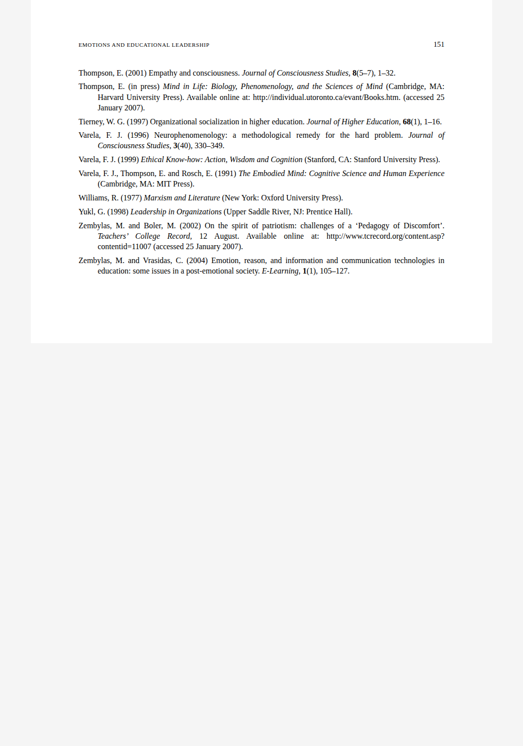Emotions and educational leadership 151
Thompson, E. (2001) Empathy and consciousness. Journal of Consciousness Studies, 8(5–7), 1–32.
Thompson, E. (in press) Mind in Life: Biology, Phenomenology, and the Sciences of Mind (Cambridge, MA: Harvard University Press). Available online at: http://individual.utoronto.ca/evant/Books.htm. (accessed 25 January 2007).
Tierney, W. G. (1997) Organizational socialization in higher education. Journal of Higher Education, 68(1), 1–16.
Varela, F. J. (1996) Neurophenomenology: a methodological remedy for the hard problem. Journal of Consciousness Studies, 3(40), 330–349.
Varela, F. J. (1999) Ethical Know-how: Action, Wisdom and Cognition (Stanford, CA: Stanford University Press).
Varela, F. J., Thompson, E. and Rosch, E. (1991) The Embodied Mind: Cognitive Science and Human Experience (Cambridge, MA: MIT Press).
Williams, R. (1977) Marxism and Literature (New York: Oxford University Press).
Yukl, G. (1998) Leadership in Organizations (Upper Saddle River, NJ: Prentice Hall).
Zembylas, M. and Boler, M. (2002) On the spirit of patriotism: challenges of a ‘Pedagogy of Discomfort’. Teachers’ College Record, 12 August. Available online at: http://www.tcrecord.org/content.asp?contentid=11007 (accessed 25 January 2007).
Zembylas, M. and Vrasidas, C. (2004) Emotion, reason, and information and communication technologies in education: some issues in a post-emotional society. E-Learning, 1(1), 105–127.